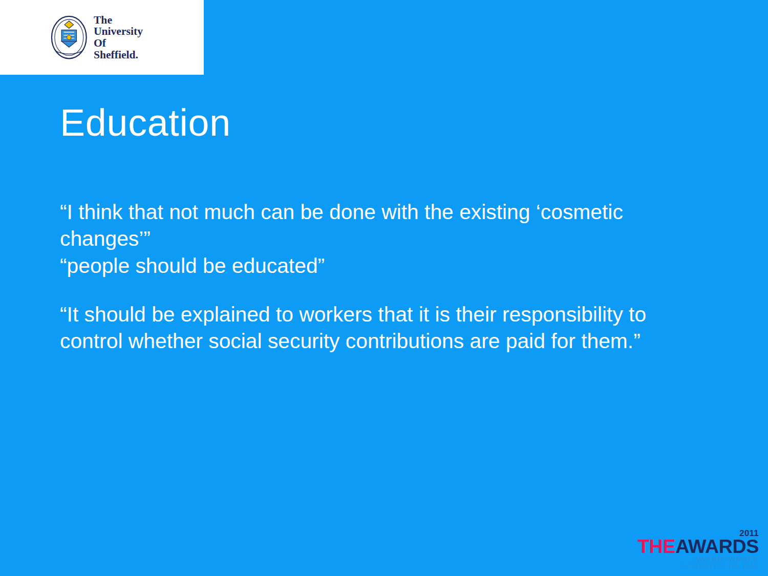The
University
Of
Sheffield.
Education
“I think that not much can be done with the existing ‘cosmetic changes’”
“people should be educated”
“It should be explained to workers that it is their responsibility to control whether social security contributions are paid for them.”
2011
THE AWARDS
AWARD WINNER
UNIVERSITY OF THE YEAR